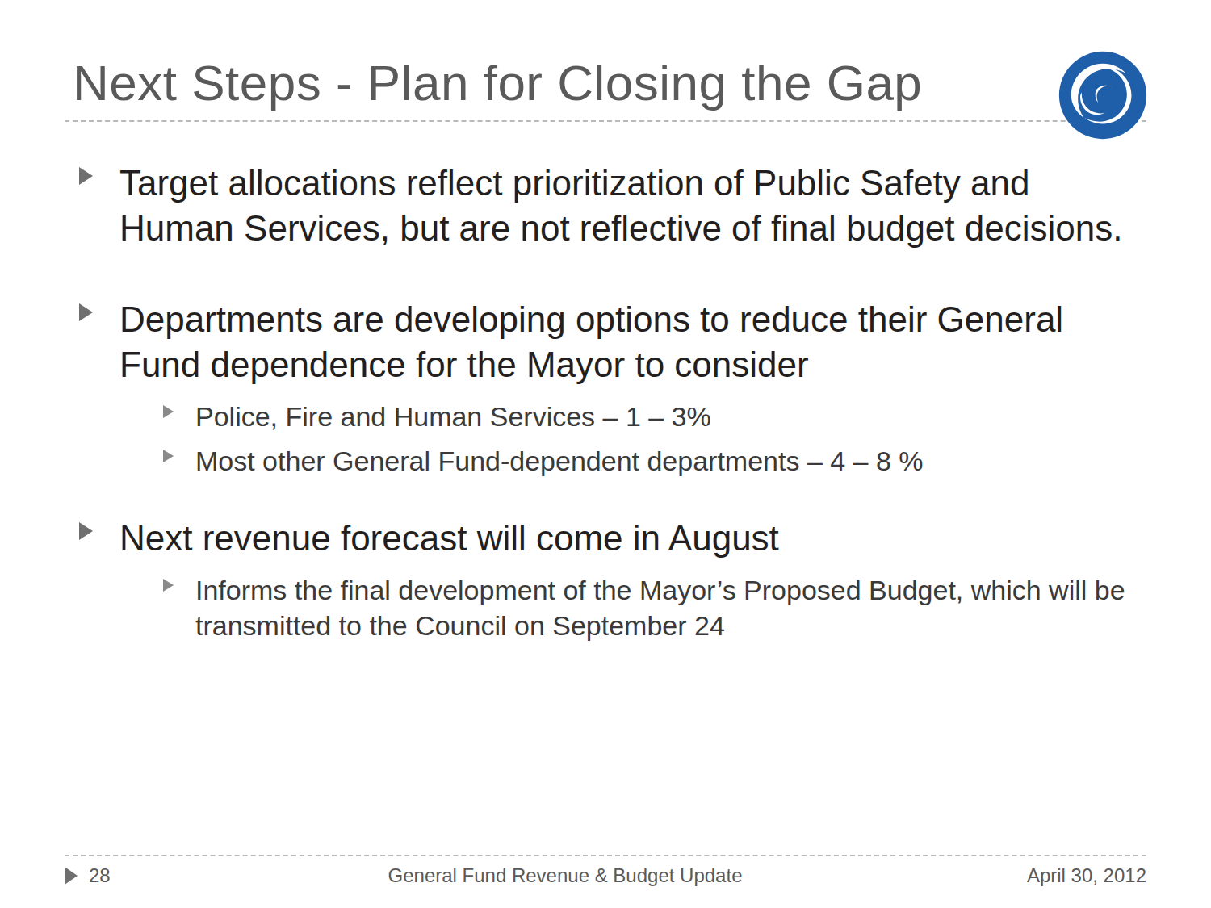Next Steps - Plan for Closing the Gap
Target allocations reflect prioritization of Public Safety and Human Services, but are not reflective of final budget decisions.
Departments are developing options to reduce their General Fund dependence for the Mayor to consider
Police, Fire and Human Services – 1 – 3%
Most other General Fund-dependent departments – 4 – 8 %
Next revenue forecast will come in August
Informs the final development of the Mayor’s Proposed Budget, which will be transmitted to the Council on September 24
28
General Fund Revenue & Budget Update
April 30, 2012